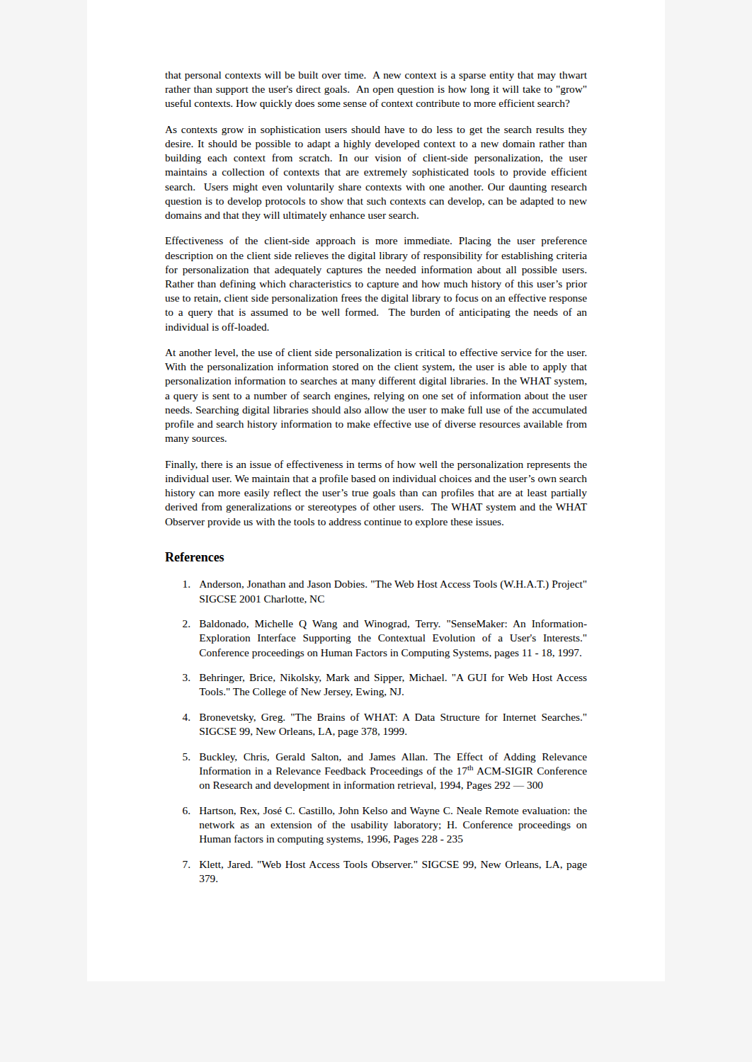that personal contexts will be built over time. A new context is a sparse entity that may thwart rather than support the user's direct goals. An open question is how long it will take to "grow" useful contexts. How quickly does some sense of context contribute to more efficient search?
As contexts grow in sophistication users should have to do less to get the search results they desire. It should be possible to adapt a highly developed context to a new domain rather than building each context from scratch. In our vision of client-side personalization, the user maintains a collection of contexts that are extremely sophisticated tools to provide efficient search. Users might even voluntarily share contexts with one another. Our daunting research question is to develop protocols to show that such contexts can develop, can be adapted to new domains and that they will ultimately enhance user search.
Effectiveness of the client-side approach is more immediate. Placing the user preference description on the client side relieves the digital library of responsibility for establishing criteria for personalization that adequately captures the needed information about all possible users. Rather than defining which characteristics to capture and how much history of this user’s prior use to retain, client side personalization frees the digital library to focus on an effective response to a query that is assumed to be well formed. The burden of anticipating the needs of an individual is off-loaded.
At another level, the use of client side personalization is critical to effective service for the user. With the personalization information stored on the client system, the user is able to apply that personalization information to searches at many different digital libraries. In the WHAT system, a query is sent to a number of search engines, relying on one set of information about the user needs. Searching digital libraries should also allow the user to make full use of the accumulated profile and search history information to make effective use of diverse resources available from many sources.
Finally, there is an issue of effectiveness in terms of how well the personalization represents the individual user. We maintain that a profile based on individual choices and the user’s own search history can more easily reflect the user’s true goals than can profiles that are at least partially derived from generalizations or stereotypes of other users. The WHAT system and the WHAT Observer provide us with the tools to address continue to explore these issues.
References
Anderson, Jonathan and Jason Dobies. "The Web Host Access Tools (W.H.A.T.) Project" SIGCSE 2001 Charlotte, NC
Baldonado, Michelle Q Wang and Winograd, Terry. "SenseMaker: An Information- Exploration Interface Supporting the Contextual Evolution of a User's Interests." Conference proceedings on Human Factors in Computing Systems, pages 11 - 18, 1997.
Behringer, Brice, Nikolsky, Mark and Sipper, Michael. "A GUI for Web Host Access Tools." The College of New Jersey, Ewing, NJ.
Bronevetsky, Greg. "The Brains of WHAT: A Data Structure for Internet Searches." SIGCSE 99, New Orleans, LA, page 378, 1999.
Buckley, Chris, Gerald Salton, and James Allan. The Effect of Adding Relevance Information in a Relevance Feedback Proceedings of the 17th ACM-SIGIR Conference on Research and development in information retrieval, 1994, Pages 292 — 300
Hartson, Rex, José C. Castillo, John Kelso and Wayne C. Neale Remote evaluation: the network as an extension of the usability laboratory; H. Conference proceedings on Human factors in computing systems, 1996, Pages 228 - 235
Klett, Jared. "Web Host Access Tools Observer." SIGCSE 99, New Orleans, LA, page 379.